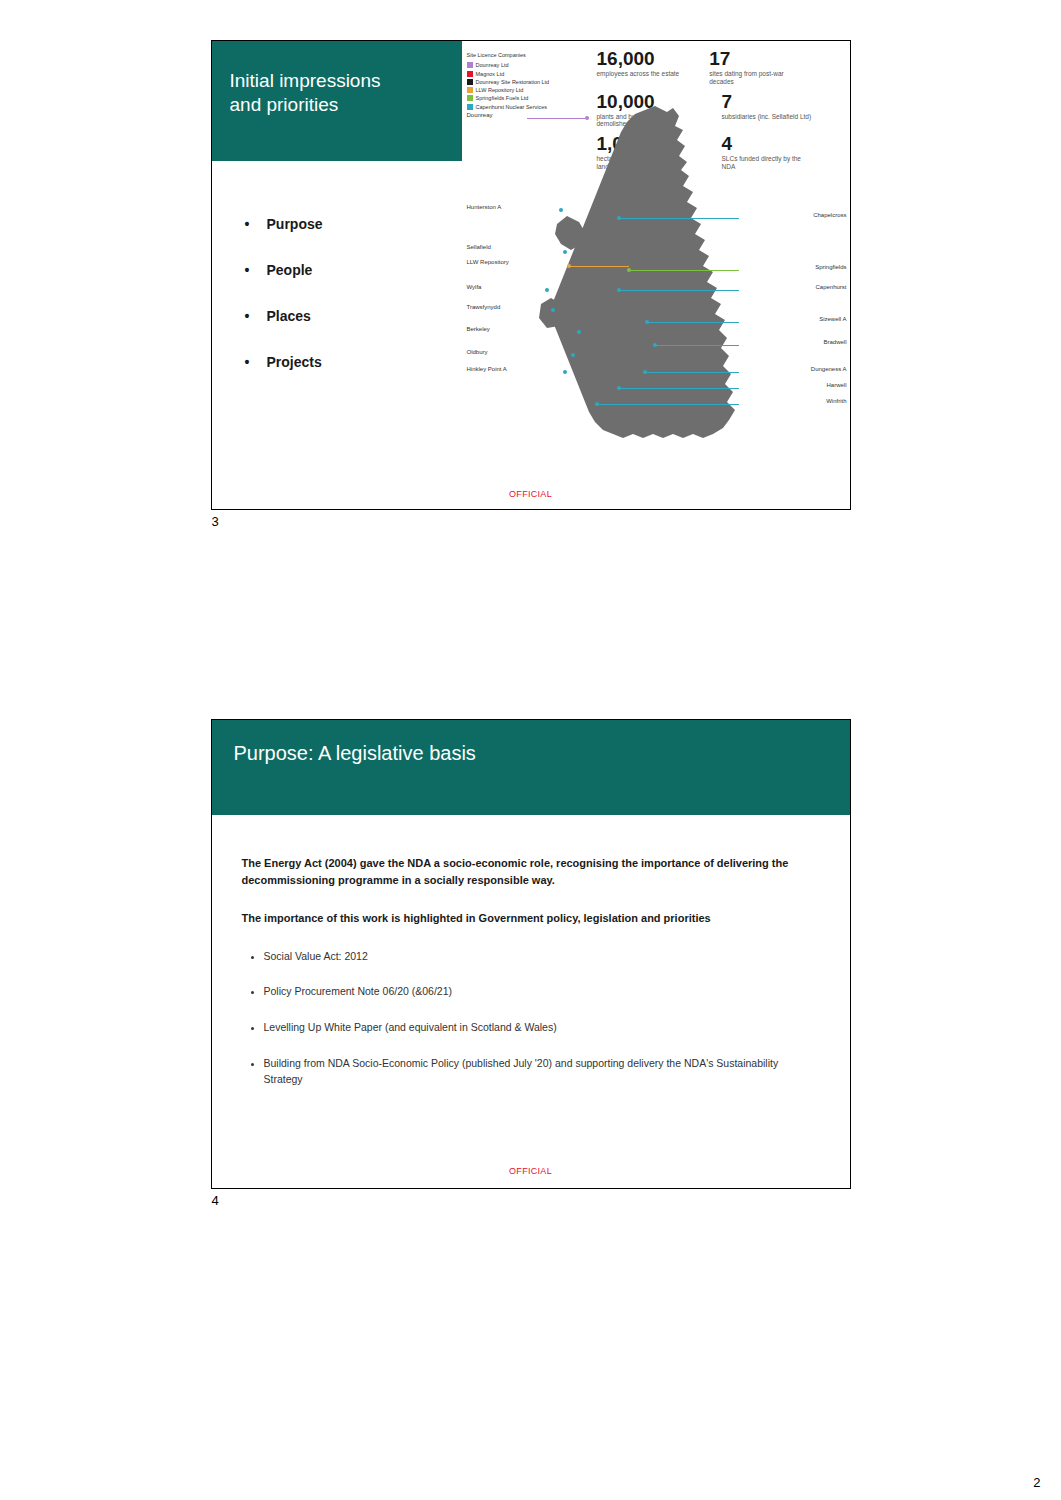Initial impressions
and priorities
Purpose
People
Places
Projects
Site Licence Companies
Dounreay Ltd
Magnox Ltd
Dounreay Site Restoration Ltd
LLW Repository Ltd
Springfields Fuels Ltd
Capenhurst Nuclear Services
16,000 employees across the estate
17 sites dating from post-war decades
10,000 plants and buildings to be demolished
7 subsidiaries (inc. Sellafield Ltd)
1,000 hectares of nuclear licensed land
4 SLCs funded directly by the NDA
Dounreay
Hunterston A
Sellafield
LLW Repository
Wylfa
Trawsfynydd
Berkeley
Oldbury
Hinkley Point A
Chapelcross
Springfields
Capenhurst
Sizewell A
Bradwell
Dungeness A
Harwell
Winfrith
OFFICIAL
3
Purpose: A legislative basis
The Energy Act (2004) gave the NDA a socio-economic role, recognising the importance of delivering the decommissioning programme in a socially responsible way.
The importance of this work is highlighted in Government policy, legislation and priorities
Social Value Act: 2012
Policy Procurement Note 06/20 (&06/21)
Levelling Up White Paper (and equivalent in Scotland & Wales)
Building from NDA Socio-Economic Policy (published July '20) and supporting delivery the NDA's Sustainability Strategy
OFFICIAL
4
2